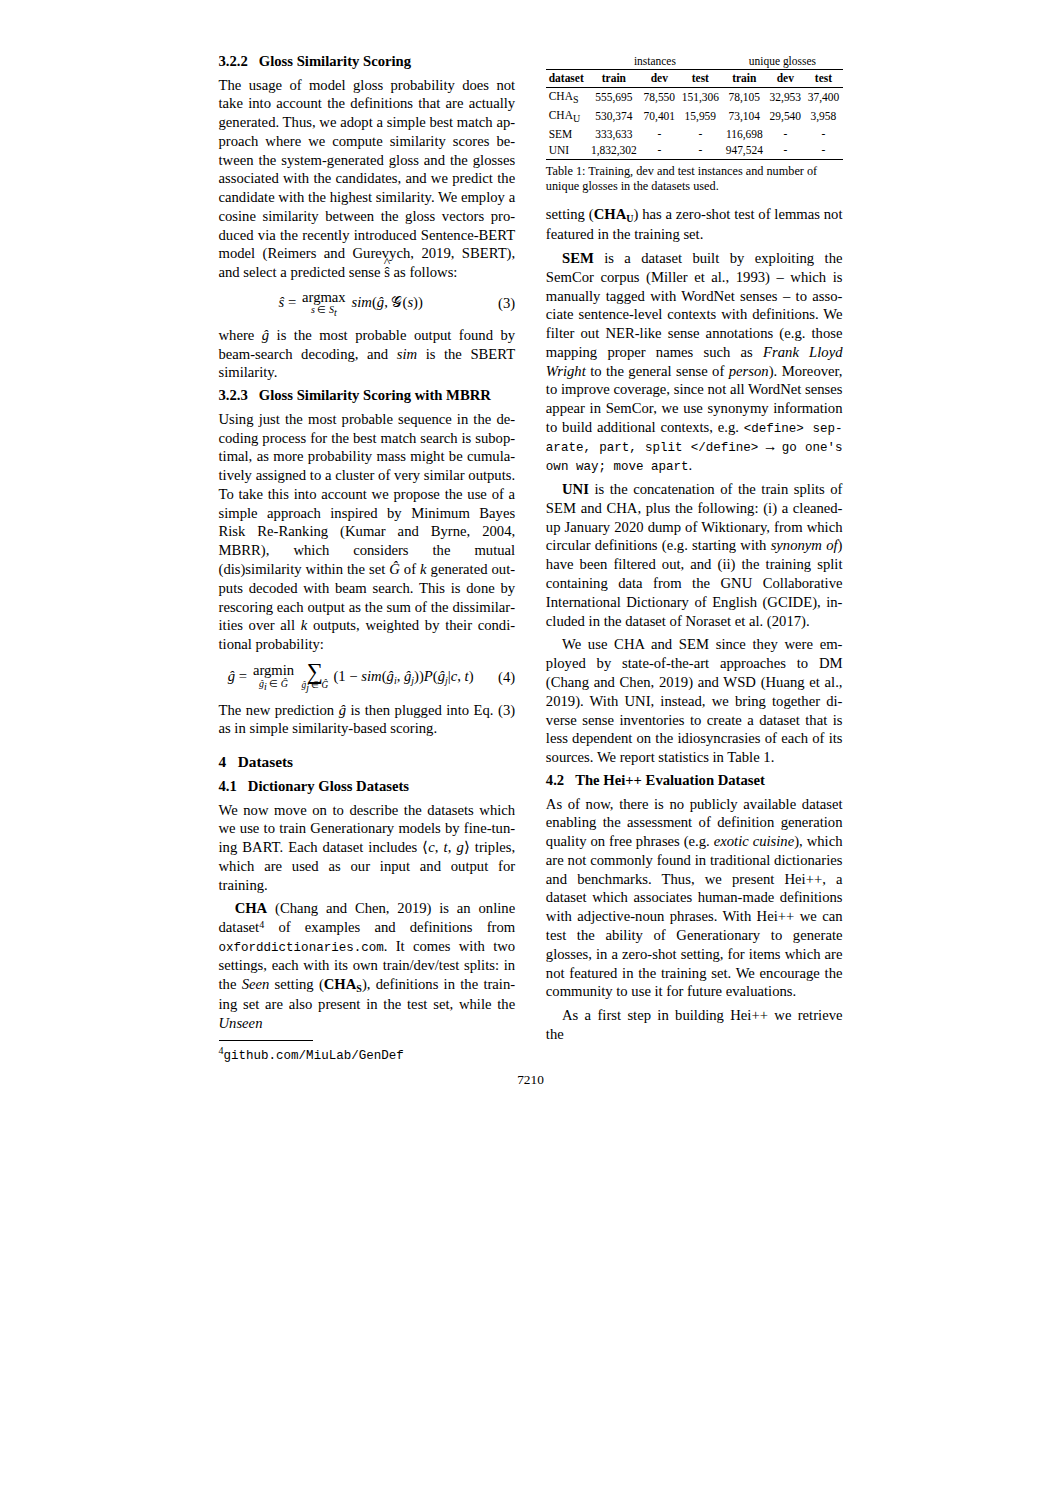3.2.2 Gloss Similarity Scoring
The usage of model gloss probability does not take into account the definitions that are actually generated. Thus, we adopt a simple best match approach where we compute similarity scores between the system-generated gloss and the glosses associated with the candidates, and we predict the candidate with the highest similarity. We employ a cosine similarity between the gloss vectors produced via the recently introduced Sentence-BERT model (Reimers and Gurevych, 2019, SBERT), and select a predicted sense ŝ as follows:
ŝ = argmax s ∈ St sim(ĝ, 𝒢(s))
(3)
where ĝ is the most probable output found by beam-search decoding, and sim is the SBERT similarity.
3.2.3 Gloss Similarity Scoring with MBRR
Using just the most probable sequence in the decoding process for the best match search is suboptimal, as more probability mass might be cumulatively assigned to a cluster of very similar outputs. To take this into account we propose the use of a simple approach inspired by Minimum Bayes Risk Re-Ranking (Kumar and Byrne, 2004, MBRR), which considers the mutual (dis)similarity within the set Ĝ of k generated outputs decoded with beam search. This is done by rescoring each output as the sum of the dissimilarities over all k outputs, weighted by their conditional probability:
ĝ = argmin ĝi ∈ Ĝ ∑ ĝj ∈ Ĝ (1 − sim(ĝi, ĝj))P(ĝj|c, t)
(4)
The new prediction ĝ is then plugged into Eq. (3) as in simple similarity-based scoring.
4 Datasets
4.1 Dictionary Gloss Datasets
We now move on to describe the datasets which we use to train Generationary models by fine-tuning BART. Each dataset includes ⟨c, t, g⟩ triples, which are used as our input and output for training.
CHA (Chang and Chen, 2019) is an online dataset4 of examples and definitions from oxforddictionaries.com. It comes with two settings, each with its own train/dev/test splits: in the Seen setting (CHAS), definitions in the training set are also present in the test set, while the Unseen
4github.com/MiuLab/GenDef
| | instances | unique glosses |
| dataset | train | dev | test | train | dev | test |
| CHA S | 555,695 | 78,550 | 151,306 | 78,105 | 32,953 | 37,400 |
| CHA U | 530,374 | 70,401 | 15,959 | 73,104 | 29,540 | 3,958 |
| SEM | 333,633 | - | - | 116,698 | - | - |
| UNI | 1,832,302 | - | - | 947,524 | - | - |
Table 1: Training, dev and test instances and number of unique glosses in the datasets used.
setting (CHAU) has a zero-shot test of lemmas not featured in the training set.
SEM is a dataset built by exploiting the SemCor corpus (Miller et al., 1993) – which is manually tagged with WordNet senses – to associate sentence-level contexts with definitions. We filter out NER-like sense annotations (e.g. those mapping proper names such as Frank Lloyd Wright to the general sense of person). Moreover, to improve coverage, since not all WordNet senses appear in SemCor, we use synonymy information to build additional contexts, e.g. <define> separate, part, split </define> → go one's own way; move apart.
UNI is the concatenation of the train splits of SEM and CHA, plus the following: (i) a cleaned-up January 2020 dump of Wiktionary, from which circular definitions (e.g. starting with synonym of) have been filtered out, and (ii) the training split containing data from the GNU Collaborative International Dictionary of English (GCIDE), included in the dataset of Noraset et al. (2017).
We use CHA and SEM since they were employed by state-of-the-art approaches to DM (Chang and Chen, 2019) and WSD (Huang et al., 2019). With UNI, instead, we bring together diverse sense inventories to create a dataset that is less dependent on the idiosyncrasies of each of its sources. We report statistics in Table 1.
4.2 The Hei++ Evaluation Dataset
As of now, there is no publicly available dataset enabling the assessment of definition generation quality on free phrases (e.g. exotic cuisine), which are not commonly found in traditional dictionaries and benchmarks. Thus, we present Hei++, a dataset which associates human-made definitions with adjective-noun phrases. With Hei++ we can test the ability of Generationary to generate glosses, in a zero-shot setting, for items which are not featured in the training set. We encourage the community to use it for future evaluations.
As a first step in building Hei++ we retrieve the
7210